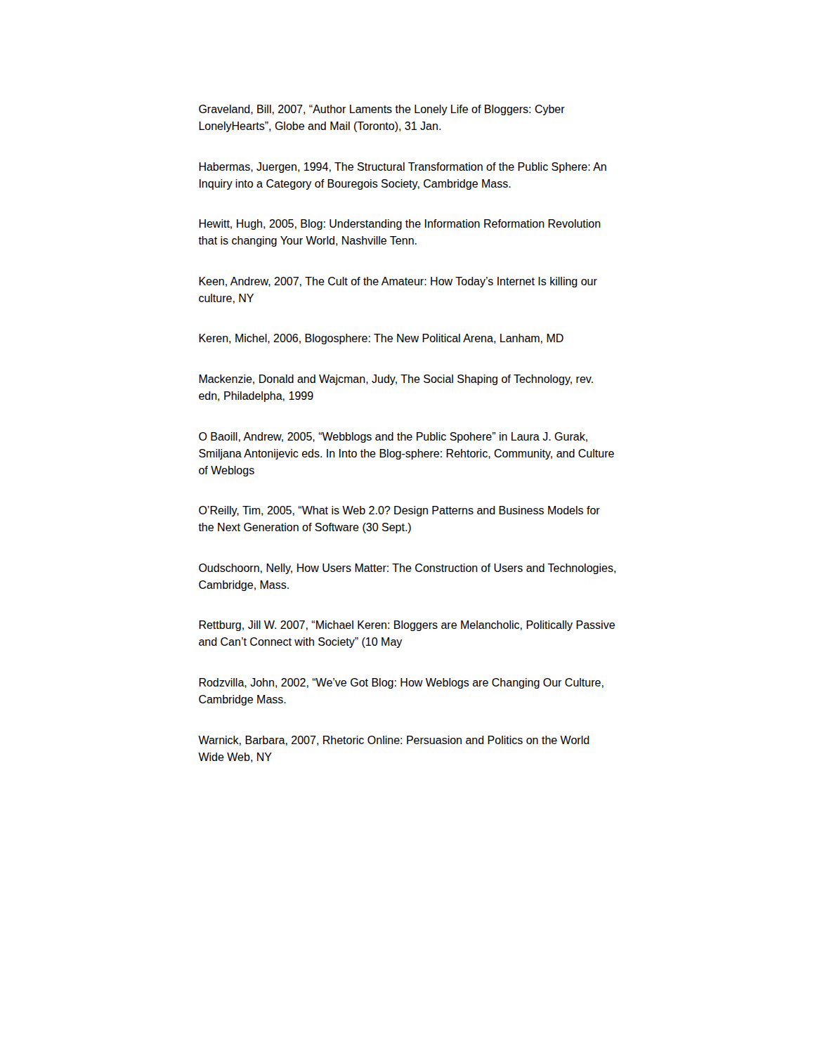Graveland, Bill, 2007, “Author Laments the Lonely Life of Bloggers: Cyber LonelyHearts”, Globe and Mail (Toronto), 31 Jan.
Habermas, Juergen, 1994, The Structural Transformation of the Public Sphere: An Inquiry into a Category of Bouregois Society, Cambridge Mass.
Hewitt, Hugh, 2005, Blog: Understanding the Information Reformation Revolution that is changing Your World, Nashville Tenn.
Keen, Andrew, 2007, The Cult of the Amateur: How Today’s Internet Is killing our culture, NY
Keren, Michel, 2006, Blogosphere: The New Political Arena, Lanham, MD
Mackenzie, Donald and Wajcman, Judy, The Social Shaping of Technology, rev. edn, Philadelpha, 1999
O Baoill, Andrew, 2005, “Webblogs and the Public Spohere” in Laura J. Gurak, Smiljana Antonijevic eds. In Into the Blog-sphere: Rehtoric, Community, and Culture of Weblogs
O’Reilly, Tim, 2005, “What is Web 2.0? Design Patterns and Business Models for the Next Generation of Software (30 Sept.)
Oudschoorn, Nelly, How Users Matter: The Construction of Users and Technologies, Cambridge, Mass.
Rettburg, Jill W. 2007, “Michael Keren: Bloggers are Melancholic, Politically Passive and Can’t Connect with Society” (10 May
Rodzvilla, John, 2002, “We’ve Got Blog: How Weblogs are Changing Our Culture, Cambridge Mass.
Warnick, Barbara, 2007, Rhetoric Online: Persuasion and Politics on the World Wide Web, NY